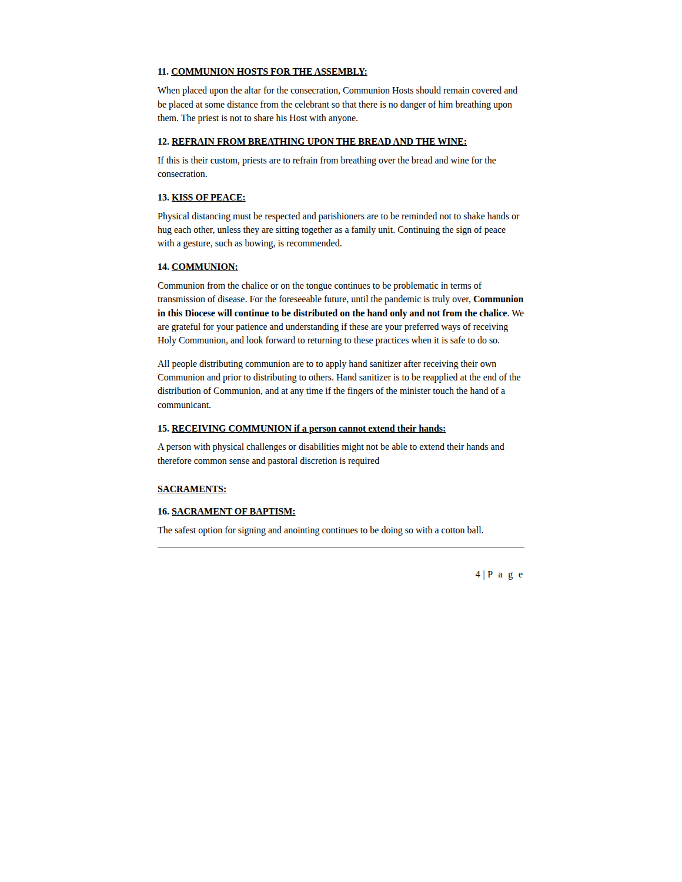11. COMMUNION HOSTS FOR THE ASSEMBLY:
When placed upon the altar for the consecration, Communion Hosts should remain covered and be placed at some distance from the celebrant so that there is no danger of him breathing upon them. The priest is not to share his Host with anyone.
12. REFRAIN FROM BREATHING UPON THE BREAD AND THE WINE:
If this is their custom, priests are to refrain from breathing over the bread and wine for the consecration.
13. KISS OF PEACE:
Physical distancing must be respected and parishioners are to be reminded not to shake hands or hug each other, unless they are sitting together as a family unit. Continuing the sign of peace with a gesture, such as bowing, is recommended.
14. COMMUNION:
Communion from the chalice or on the tongue continues to be problematic in terms of transmission of disease. For the foreseeable future, until the pandemic is truly over, Communion in this Diocese will continue to be distributed on the hand only and not from the chalice. We are grateful for your patience and understanding if these are your preferred ways of receiving Holy Communion, and look forward to returning to these practices when it is safe to do so.
All people distributing communion are to to apply hand sanitizer after receiving their own Communion and prior to distributing to others. Hand sanitizer is to be reapplied at the end of the distribution of Communion, and at any time if the fingers of the minister touch the hand of a communicant.
15. RECEIVING COMMUNION if a person cannot extend their hands:
A person with physical challenges or disabilities might not be able to extend their hands and therefore common sense and pastoral discretion is required
SACRAMENTS:
16. SACRAMENT OF BAPTISM:
The safest option for signing and anointing continues to be doing so with a cotton ball.
4 | P a g e